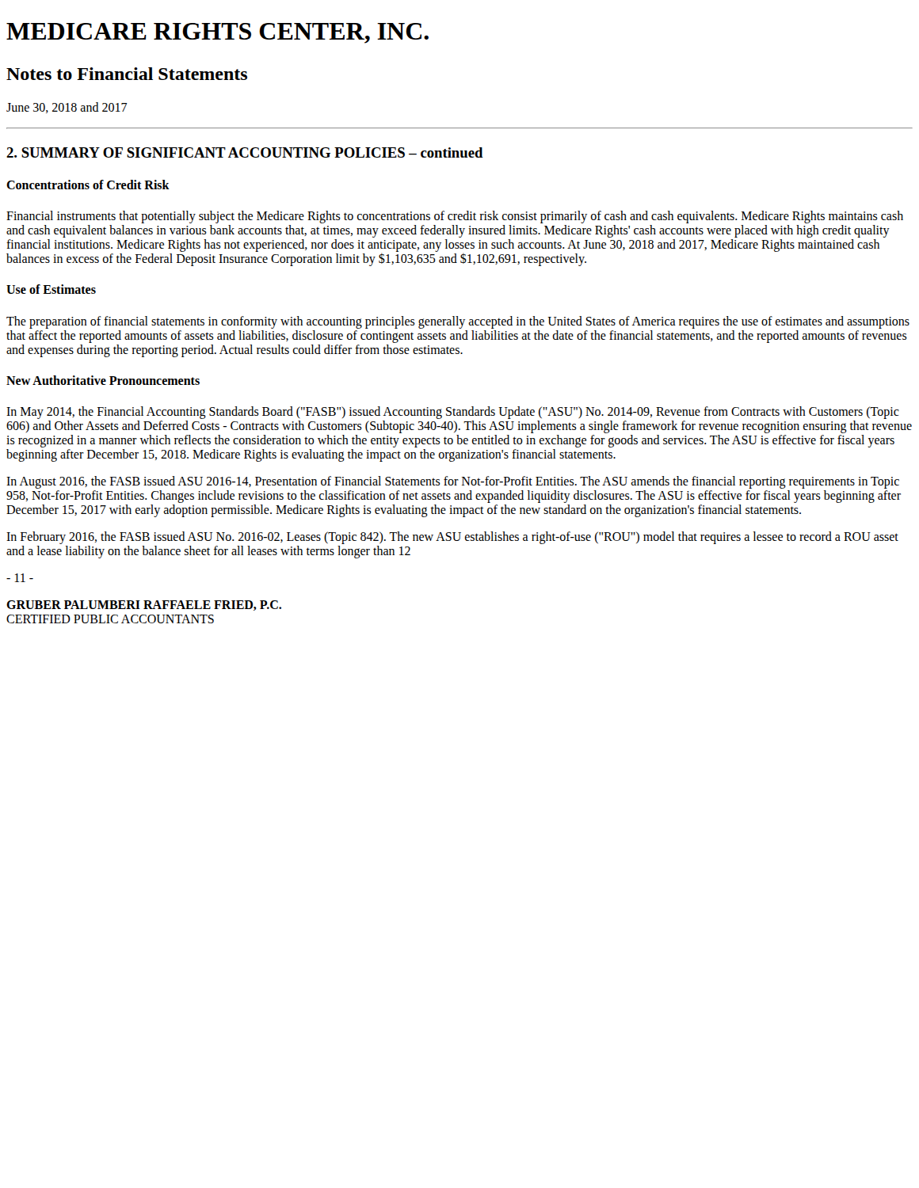MEDICARE RIGHTS CENTER, INC.
Notes to Financial Statements
June 30, 2018 and 2017
2. SUMMARY OF SIGNIFICANT ACCOUNTING POLICIES – continued
Concentrations of Credit Risk
Financial instruments that potentially subject the Medicare Rights to concentrations of credit risk consist primarily of cash and cash equivalents. Medicare Rights maintains cash and cash equivalent balances in various bank accounts that, at times, may exceed federally insured limits. Medicare Rights' cash accounts were placed with high credit quality financial institutions. Medicare Rights has not experienced, nor does it anticipate, any losses in such accounts. At June 30, 2018 and 2017, Medicare Rights maintained cash balances in excess of the Federal Deposit Insurance Corporation limit by $1,103,635 and $1,102,691, respectively.
Use of Estimates
The preparation of financial statements in conformity with accounting principles generally accepted in the United States of America requires the use of estimates and assumptions that affect the reported amounts of assets and liabilities, disclosure of contingent assets and liabilities at the date of the financial statements, and the reported amounts of revenues and expenses during the reporting period. Actual results could differ from those estimates.
New Authoritative Pronouncements
In May 2014, the Financial Accounting Standards Board ("FASB") issued Accounting Standards Update ("ASU") No. 2014-09, Revenue from Contracts with Customers (Topic 606) and Other Assets and Deferred Costs - Contracts with Customers (Subtopic 340-40). This ASU implements a single framework for revenue recognition ensuring that revenue is recognized in a manner which reflects the consideration to which the entity expects to be entitled to in exchange for goods and services. The ASU is effective for fiscal years beginning after December 15, 2018. Medicare Rights is evaluating the impact on the organization's financial statements.
In August 2016, the FASB issued ASU 2016-14, Presentation of Financial Statements for Not-for-Profit Entities. The ASU amends the financial reporting requirements in Topic 958, Not-for-Profit Entities. Changes include revisions to the classification of net assets and expanded liquidity disclosures. The ASU is effective for fiscal years beginning after December 15, 2017 with early adoption permissible. Medicare Rights is evaluating the impact of the new standard on the organization's financial statements.
In February 2016, the FASB issued ASU No. 2016-02, Leases (Topic 842). The new ASU establishes a right-of-use ("ROU") model that requires a lessee to record a ROU asset and a lease liability on the balance sheet for all leases with terms longer than 12
- 11 -
GRUBER PALUMBERI RAFFAELE FRIED, P.C.
CERTIFIED PUBLIC ACCOUNTANTS